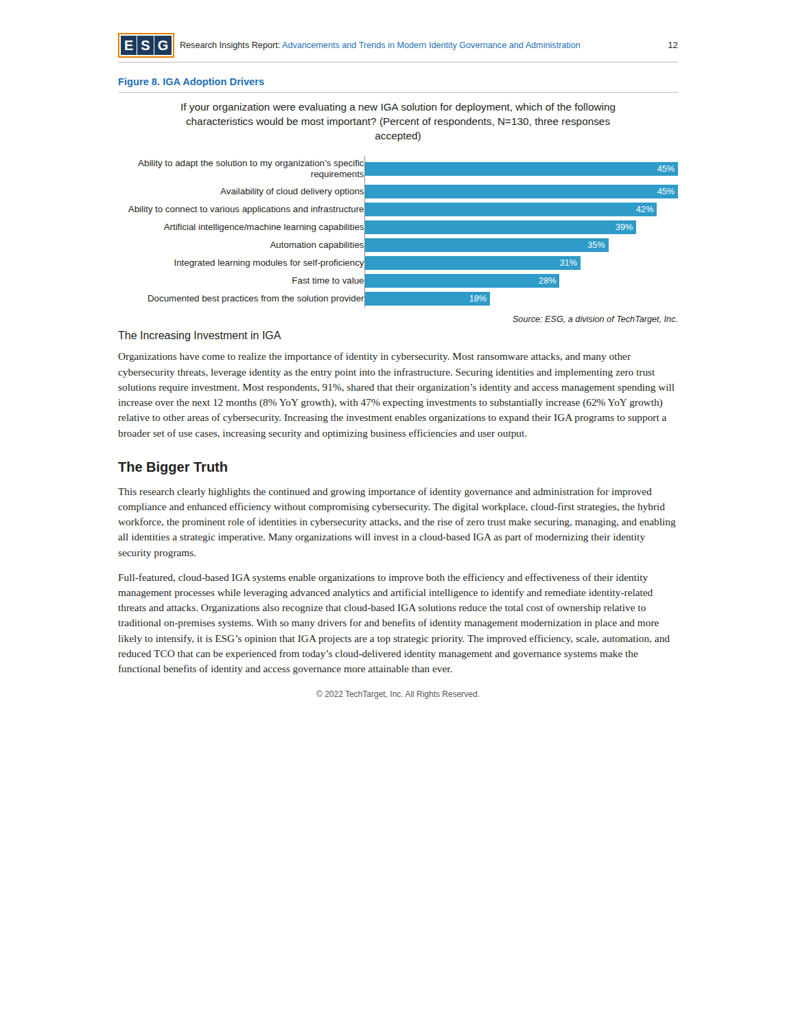ESG Research Insights Report: Advancements and Trends in Modern Identity Governance and Administration 12
Figure 8. IGA Adoption Drivers
If your organization were evaluating a new IGA solution for deployment, which of the following characteristics would be most important? (Percent of respondents, N=130, three responses accepted)
| Ability to adapt the solution to my organization’s specific requirements | 45% |
| Availability of cloud delivery options | 45% |
| Ability to connect to various applications and infrastructure | 42% |
| Artificial intelligence/machine learning capabilities | 39% |
| Automation capabilities | 35% |
| Integrated learning modules for self-proficiency | 31% |
| Fast time to value | 28% |
| Documented best practices from the solution provider | 18% |
Source: ESG, a division of TechTarget, Inc.
The Increasing Investment in IGA
Organizations have come to realize the importance of identity in cybersecurity. Most ransomware attacks, and many other cybersecurity threats, leverage identity as the entry point into the infrastructure. Securing identities and implementing zero trust solutions require investment. Most respondents, 91%, shared that their organization’s identity and access management spending will increase over the next 12 months (8% YoY growth), with 47% expecting investments to substantially increase (62% YoY growth) relative to other areas of cybersecurity. Increasing the investment enables organizations to expand their IGA programs to support a broader set of use cases, increasing security and optimizing business efficiencies and user output.
The Bigger Truth
This research clearly highlights the continued and growing importance of identity governance and administration for improved compliance and enhanced efficiency without compromising cybersecurity. The digital workplace, cloud-first strategies, the hybrid workforce, the prominent role of identities in cybersecurity attacks, and the rise of zero trust make securing, managing, and enabling all identities a strategic imperative. Many organizations will invest in a cloud-based IGA as part of modernizing their identity security programs.
Full-featured, cloud-based IGA systems enable organizations to improve both the efficiency and effectiveness of their identity management processes while leveraging advanced analytics and artificial intelligence to identify and remediate identity-related threats and attacks. Organizations also recognize that cloud-based IGA solutions reduce the total cost of ownership relative to traditional on-premises systems. With so many drivers for and benefits of identity management modernization in place and more likely to intensify, it is ESG’s opinion that IGA projects are a top strategic priority. The improved efficiency, scale, automation, and reduced TCO that can be experienced from today’s cloud-delivered identity management and governance systems make the functional benefits of identity and access governance more attainable than ever.
© 2022 TechTarget, Inc. All Rights Reserved.